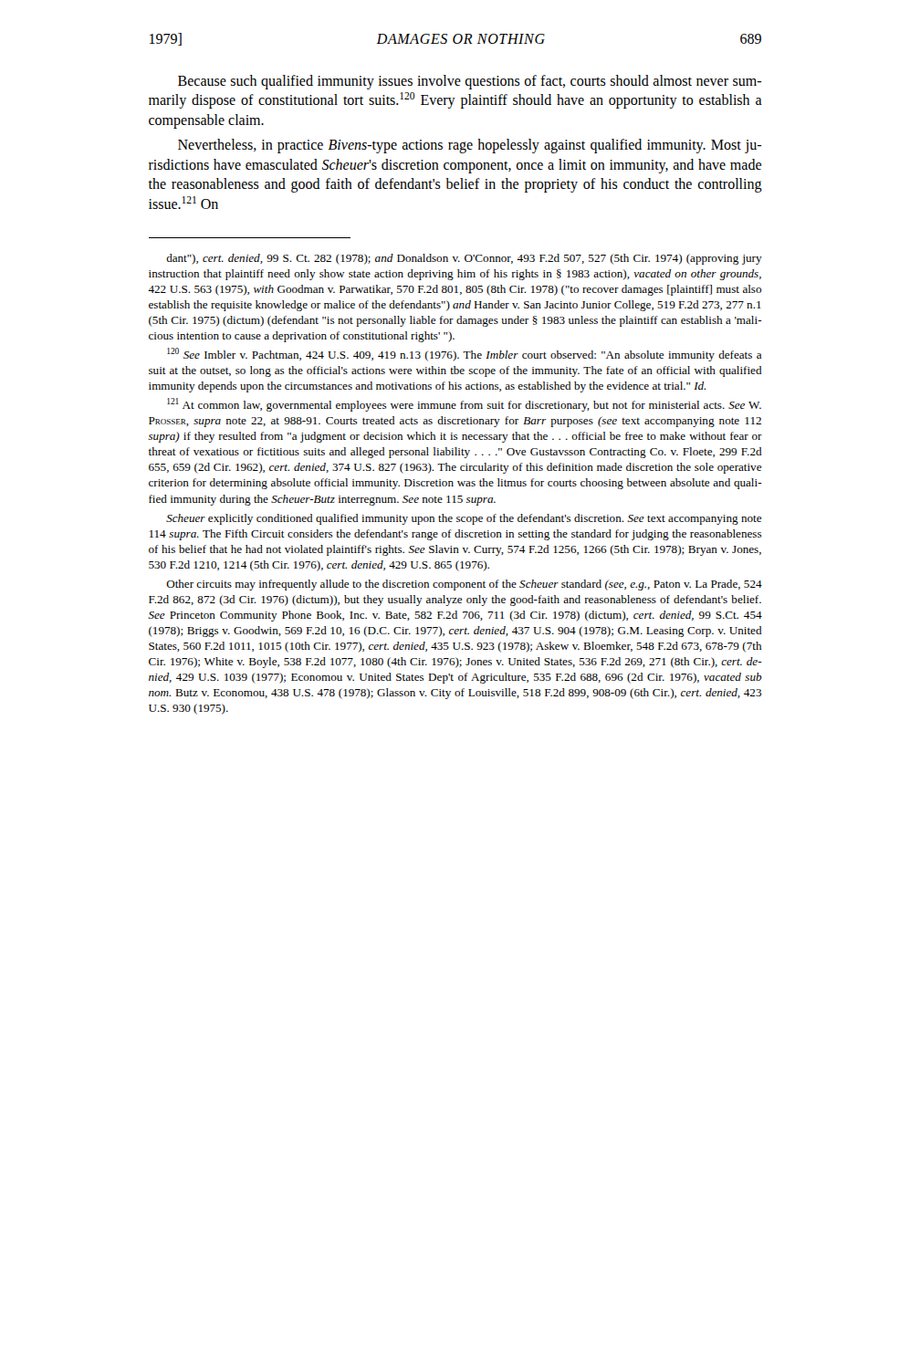1979] DAMAGES OR NOTHING 689
Because such qualified immunity issues involve questions of fact, courts should almost never summarily dispose of constitutional tort suits.120 Every plaintiff should have an opportunity to establish a compensable claim.
Nevertheless, in practice Bivens-type actions rage hopelessly against qualified immunity. Most jurisdictions have emasculated Scheuer's discretion component, once a limit on immunity, and have made the reasonableness and good faith of defendant's belief in the propriety of his conduct the controlling issue.121 On
dant"), cert. denied, 99 S. Ct. 282 (1978); and Donaldson v. O'Connor, 493 F.2d 507, 527 (5th Cir. 1974) (approving jury instruction that plaintiff need only show state action depriving him of his rights in § 1983 action), vacated on other grounds, 422 U.S. 563 (1975), with Goodman v. Parwatikar, 570 F.2d 801, 805 (8th Cir. 1978) ("to recover damages [plaintiff] must also establish the requisite knowledge or malice of the defendants") and Hander v. San Jacinto Junior College, 519 F.2d 273, 277 n.1 (5th Cir. 1975) (dictum) (defendant "is not personally liable for damages under § 1983 unless the plaintiff can establish a 'malicious intention to cause a deprivation of constitutional rights' ").
120 See Imbler v. Pachtman, 424 U.S. 409, 419 n.13 (1976). The Imbler court observed: "An absolute immunity defeats a suit at the outset, so long as the official's actions were within tbe scope of the immunity. The fate of an official with qualified immunity depends upon the circumstances and motivations of his actions, as established by the evidence at trial." Id.
121 At common law, governmental employees were immune from suit for discretionary, but not for ministerial acts. See W. Prosser, supra note 22, at 988-91. Courts treated acts as discretionary for Barr purposes (see text accompanying note 112 supra) if they resulted from "a judgment or decision which it is necessary that the . . . official be free to make without fear or threat of vexatious or fictitious suits and alleged personal liability . . . ." Ove Gustavsson Contracting Co. v. Floete, 299 F.2d 655, 659 (2d Cir. 1962), cert. denied, 374 U.S. 827 (1963). The circularity of this definition made discretion the sole operative criterion for determining absolute official immunity. Discretion was the litmus for courts choosing between absolute and qualified immunity during the Scheuer-Butz interregnum. See note 115 supra.
Scheuer explicitly conditioned qualified immunity upon the scope of the defendant's discretion. See text accompanying note 114 supra. The Fifth Circuit considers the defendant's range of discretion in setting the standard for judging the reasonableness of his belief that he had not violated plaintiff's rights. See Slavin v. Curry, 574 F.2d 1256, 1266 (5th Cir. 1978); Bryan v. Jones, 530 F.2d 1210, 1214 (5th Cir. 1976), cert. denied, 429 U.S. 865 (1976).
Other circuits may infrequently allude to the discretion component of the Scheuer standard (see, e.g., Paton v. La Prade, 524 F.2d 862, 872 (3d Cir. 1976) (dictum)), but they usually analyze only the good-faith and reasonableness of defendant's belief. See Princeton Community Phone Book, Inc. v. Bate, 582 F.2d 706, 711 (3d Cir. 1978) (dictum), cert. denied, 99 S.Ct. 454 (1978); Briggs v. Goodwin, 569 F.2d 10, 16 (D.C. Cir. 1977), cert. denied, 437 U.S. 904 (1978); G.M. Leasing Corp. v. United States, 560 F.2d 1011, 1015 (10th Cir. 1977), cert. denied, 435 U.S. 923 (1978); Askew v. Bloemker, 548 F.2d 673, 678-79 (7th Cir. 1976); White v. Boyle, 538 F.2d 1077, 1080 (4th Cir. 1976); Jones v. United States, 536 F.2d 269, 271 (8th Cir.), cert. denied, 429 U.S. 1039 (1977); Economou v. United States Dep't of Agriculture, 535 F.2d 688, 696 (2d Cir. 1976), vacated sub nom. Butz v. Economou, 438 U.S. 478 (1978); Glasson v. City of Louisville, 518 F.2d 899, 908-09 (6th Cir.), cert. denied, 423 U.S. 930 (1975).